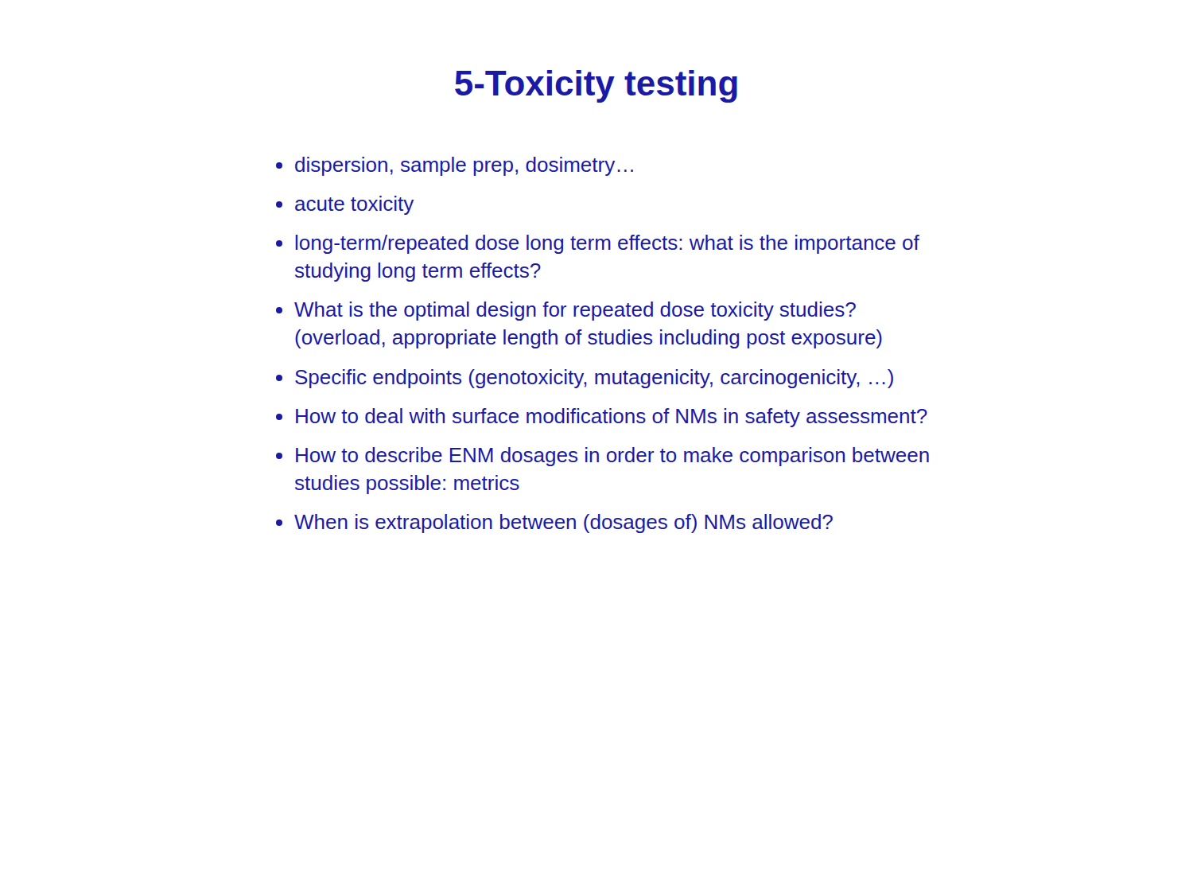5-Toxicity testing
dispersion, sample prep, dosimetry…
acute toxicity
long-term/repeated dose long term effects: what is the importance of studying long term effects?
What is the optimal design for repeated dose toxicity studies? (overload, appropriate length of studies including post exposure)
Specific endpoints (genotoxicity, mutagenicity, carcinogenicity, …)
How to deal with surface modifications of NMs in safety assessment?
How to describe ENM dosages in order to make comparison between studies possible: metrics
When is extrapolation between (dosages of) NMs allowed?